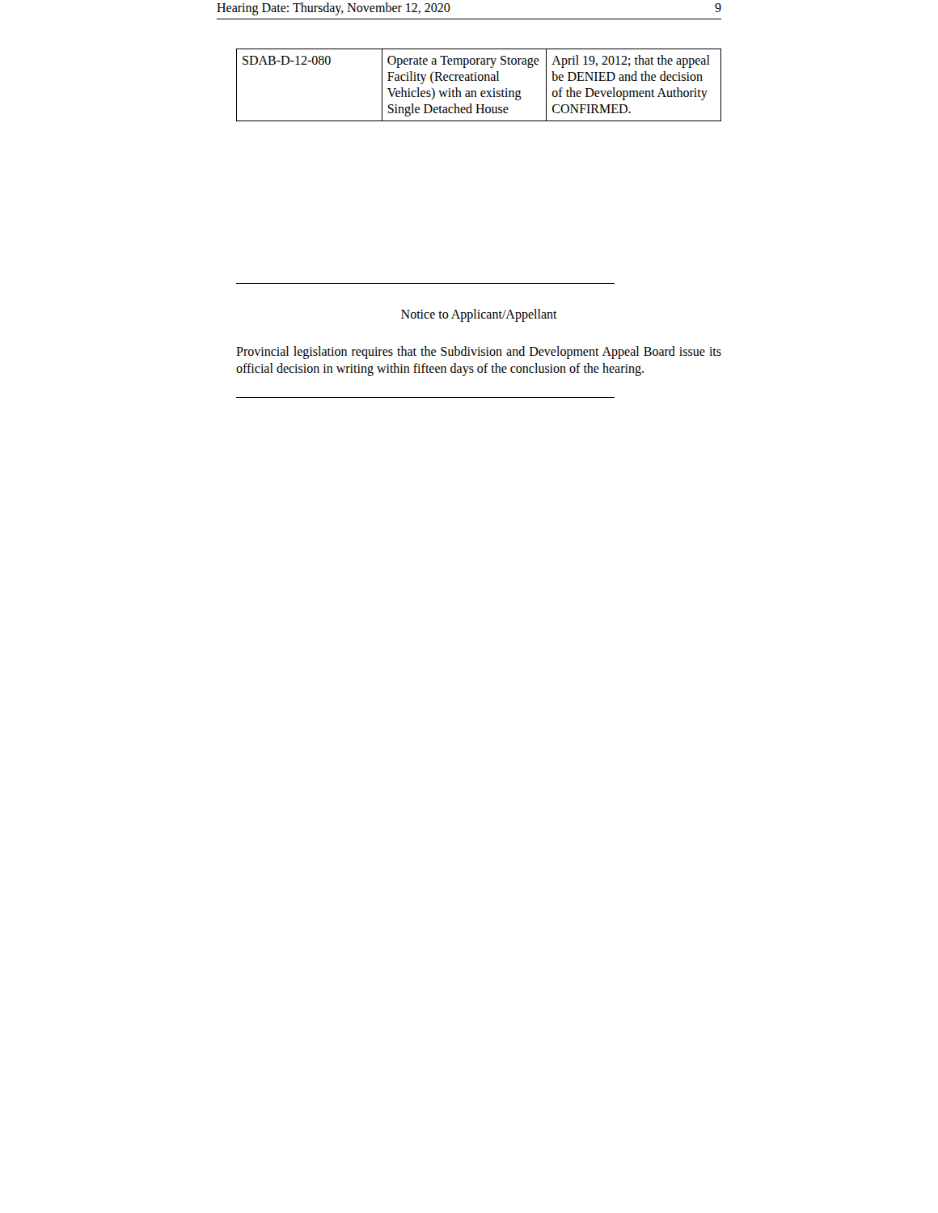Hearing Date: Thursday, November 12, 2020 9
| SDAB-D-12-080 | Operate a Temporary Storage Facility (Recreational Vehicles) with an existing Single Detached House | April 19, 2012; that the appeal be DENIED and the decision of the Development Authority CONFIRMED. |
Notice to Applicant/Appellant
Provincial legislation requires that the Subdivision and Development Appeal Board issue its official decision in writing within fifteen days of the conclusion of the hearing.